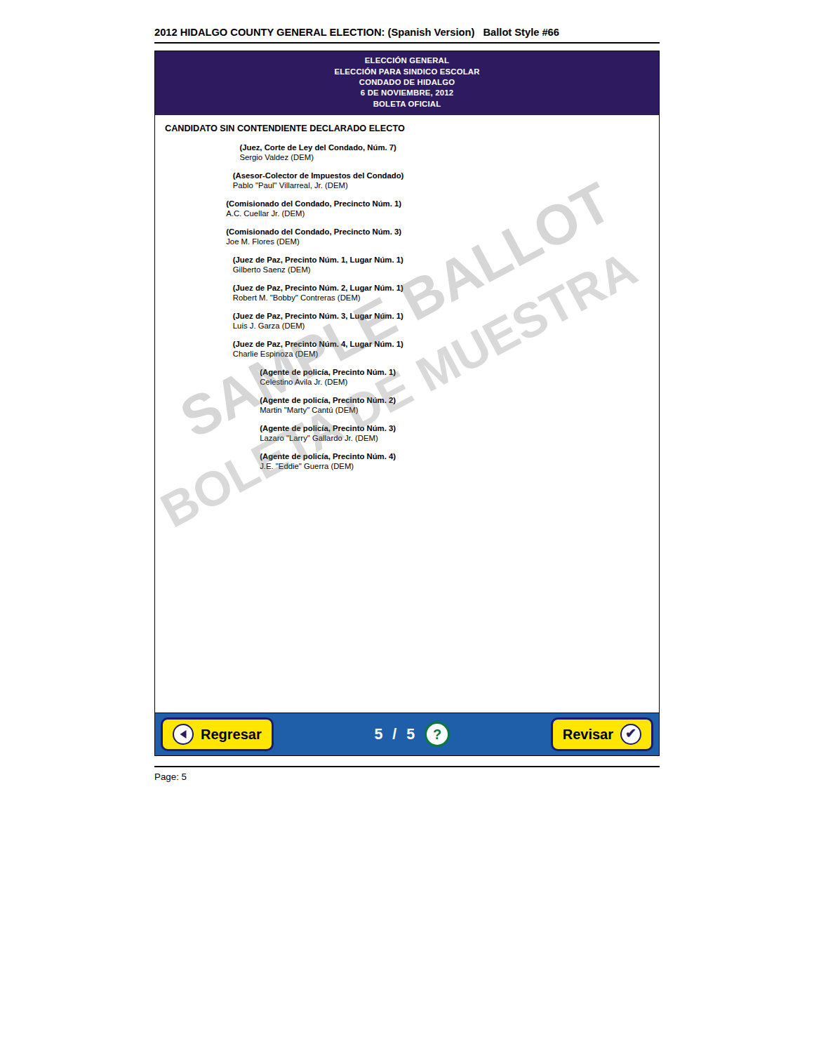2012 HIDALGO COUNTY GENERAL ELECTION: (Spanish Version) Ballot Style #66
ELECCIÓN GENERAL
ELECCIÓN PARA SINDICO ESCOLAR
CONDADO DE HIDALGO
6 DE NOVIEMBRE, 2012
BOLETA OFICIAL
SAMPLE BALLOT
BOLETA DE MUESTRA
CANDIDATO SIN CONTENDIENTE DECLARADO ELECTO
(Juez, Corte de Ley del Condado, Núm. 7)
Sergio Valdez (DEM)
(Asesor-Colector de Impuestos del Condado)
Pablo "Paul" Villarreal, Jr. (DEM)
(Comisionado del Condado, Precincto Núm. 1)
A.C. Cuellar Jr. (DEM)
(Comisionado del Condado, Precincto Núm. 3)
Joe M. Flores (DEM)
(Juez de Paz, Precinto Núm. 1, Lugar Núm. 1)
Gilberto Saenz (DEM)
(Juez de Paz, Precinto Núm. 2, Lugar Núm. 1)
Robert M. "Bobby" Contreras (DEM)
(Juez de Paz, Precinto Núm. 3, Lugar Núm. 1)
Luis J. Garza (DEM)
(Juez de Paz, Precinto Núm. 4, Lugar Núm. 1)
Charlie Espinoza (DEM)
(Agente de policía, Precinto Núm. 1)
Celestino Avila Jr. (DEM)
(Agente de policía, Precinto Núm. 2)
Martin "Marty" Cantú (DEM)
(Agente de policía, Precinto Núm. 3)
Lazaro "Larry" Gallardo Jr. (DEM)
(Agente de policía, Precinto Núm. 4)
J.E. "Eddie" Guerra (DEM)
Regresar
5 / 5 ?
Revisar✔
Page: 5